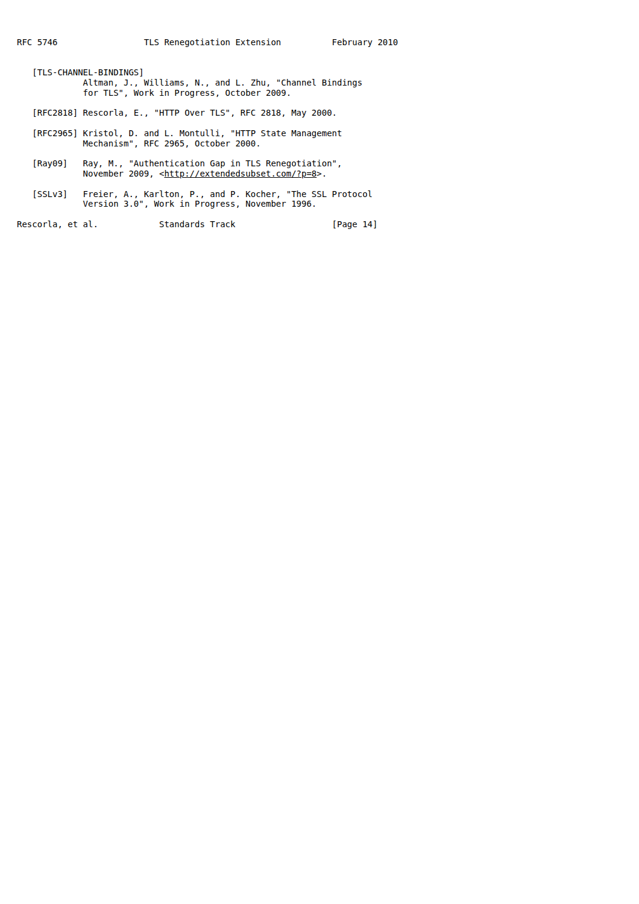RFC 5746 TLS Renegotiation Extension February 2010
[TLS-CHANNEL-BINDINGS] Altman, J., Williams, N., and L. Zhu, "Channel Bindings for TLS", Work in Progress, October 2009. [RFC2818] Rescorla, E., "HTTP Over TLS", RFC 2818, May 2000. [RFC2965] Kristol, D. and L. Montulli, "HTTP State Management Mechanism", RFC 2965, October 2000. [Ray09] Ray, M., "Authentication Gap in TLS Renegotiation", November 2009, <http://extendedsubset.com/?p=8>. [SSLv3] Freier, A., Karlton, P., and P. Kocher, "The SSL Protocol Version 3.0", Work in Progress, November 1996.
Rescorla, et al. Standards Track [Page 14]